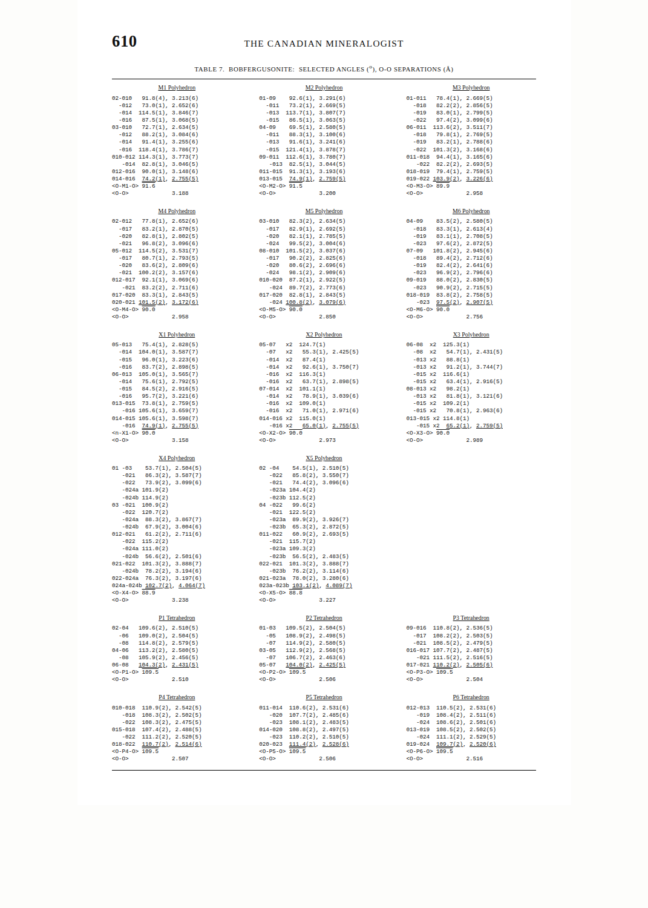610
THE CANADIAN MINERALOGIST
TABLE 7. BOBFERGUSONITE: SELECTED ANGLES (o), O-O SEPARATIONS (Å)
M1 Polyhedron
02-010   91.8(4), 3.213(6)
  -012   73.0(1), 2.652(6)
  -014  114.5(1), 3.846(7)
  -016   87.5(1), 3.068(5)
03-010   72.7(1), 2.634(5)
  -012   88.2(1), 3.084(6)
  -014   91.4(1), 3.255(6)
  -016  118.4(1), 3.786(7)
010-012 114.3(1), 3.773(7)
   -014  82.8(1), 3.046(5)
012-016  90.0(1), 3.148(6)
014-016  74.2(1), 2.755(5)
<O-M1-O> 91.6
<O-O>             3.188
M2 Polyhedron
01-09    92.6(1), 3.291(6)
  -011   73.2(1), 2.669(5)
  -013  113.7(1), 3.807(7)
  -015   86.5(1), 3.063(5)
04-09    69.5(1), 2.580(5)
  -011   88.3(1), 3.100(6)
  -013   91.6(1), 3.241(6)
  -015  121.4(1), 3.878(7)
09-011  112.6(1), 3.780(7)
   -013  82.5(1), 3.044(5)
011-015  91.3(1), 3.193(6)
013-015  74.9(1), 2.759(5)
<O-M2-O> 91.5
<O-O>             3.200
M3 Polyhedron
01-011   78.4(1), 2.669(5)
  -018   82.2(2), 2.856(5)
  -019   83.0(1), 2.799(5)
  -022   97.4(2), 3.099(6)
06-011  113.6(2), 3.511(7)
  -018   79.8(1), 2.769(5)
  -019   83.2(1), 2.788(6)
  -022  101.3(2), 3.168(6)
011-018  94.4(1), 3.165(6)
   -022  82.2(2), 2.693(5)
018-019  79.4(1), 2.759(5)
019-022 103.9(2), 3.226(6)
<O-M3-O> 89.9
<O-O>             2.958
M4 Polyhedron
02-012   77.8(1), 2.652(6)
  -017   83.2(1), 2.870(5)
  -020   82.8(1), 2.802(5)
  -021   96.8(2), 3.096(6)
05-012  114.5(2), 3.531(7)
  -017   80.7(1), 2.793(5)
  -020   83.6(2), 2.809(6)
  -021  100.2(2), 3.157(6)
012-017  92.1(1), 3.069(6)
   -021  83.2(2), 2.711(6)
017-020  83.3(1), 2.843(5)
020-021 101.5(2), 3.172(6)
<O-M4-O> 90.0
<O-O>             2.958
M5 Polyhedron
03-010   82.3(2), 2.634(5)
  -017   82.9(1), 2.692(5)
  -020   82.1(1), 2.785(5)
  -024   99.5(2), 3.004(6)
08-010  101.5(2), 3.037(6)
  -017   90.2(2), 2.825(6)
  -020   80.6(2), 2.696(6)
  -024   98.1(2), 2.909(6)
010-020  87.2(1), 2.922(5)
   -024  89.7(2), 2.773(6)
017-020  82.8(1), 2.843(5)
   -024 100.8(2), 3.079(6)
<O-M5-O> 90.0
<O-O>             2.850
M6 Polyhedron
04-09    83.5(2), 2.580(5)
  -018   83.3(1), 2.613(4)
  -019   83.1(1), 2.708(5)
  -023   97.6(2), 2.872(5)
07-09   101.8(2), 2.945(6)
  -018   89.4(2), 2.712(6)
  -019   82.4(2), 2.641(6)
  -023   96.9(2), 2.796(6)
09-019   88.0(2), 2.830(5)
  -023   90.9(2), 2.715(5)
018-019  83.8(2), 2.758(5)
   -023  97.5(2), 2.907(5)
<O-M6-O> 90.0
<O-O>             2.756
X1 Polyhedron
05-013   75.4(1), 2.828(5)
  -014  104.0(1), 3.587(7)
  -015   96.0(1), 3.223(6)
  -016   83.7(2), 2.898(5)
06-013  105.0(1), 3.565(7)
  -014   75.6(1), 2.792(5)
  -015   84.5(2), 2.916(5)
  -016   95.7(2), 3.221(6)
013-015  73.8(1), 2.759(5)
   -016 105.6(1), 3.659(7)
014-015 105.6(1), 3.598(7)
   -016  74.9(1), 2.755(5)
<n-X1-O> 90.0
<O-O>             3.158
X2 Polyhedron
05-07   x2  124.7(1)
  -07   x2   55.3(1), 2.425(5)
  -014  x2   87.4(1)
  -014  x2   92.6(1), 3.750(7)
  -016  x2  116.3(1)
  -016  x2   63.7(1), 2.898(5)
07-014  x2  101.1(1)
  -014  x2   78.9(1), 3.039(6)
  -016  x2  109.0(1)
  -016  x2   71.0(1), 2.971(6)
014-016 x2  115.0(1)
   -016 x2   65.0(1), 2.755(5)
<O-X2-O> 90.0
<O-O>             2.973
X3 Polyhedron
06-08  x2  125.3(1)
  -08  x2   54.7(1), 2.431(5)
  -013 x2   88.8(1)
  -013 x2   91.2(1), 3.744(7)
  -015 x2  116.6(1)
  -015 x2   63.4(1), 2.916(5)
08-013 x2   98.2(1)
  -013 x2   81.8(1), 3.121(6)
  -015 x2  109.2(1)
  -015 x2   70.8(1), 2.963(6)
013-015 x2 114.8(1)
   -015 x2  65.2(1), 2.759(5)
<O-X3-O> 90.0
<O-O>             2.989
X4 Polyhedron
01 -03    53.7(1), 2.504(5)
   -021   86.3(2), 3.587(7)
   -022   73.9(2), 3.099(6)
   -024a 101.9(2)
   -024b 114.9(2)
03 -021  100.9(2)
   -022  120.7(2)
   -024a  88.3(2), 3.867(7)
   -024b  67.9(2), 3.004(6)
012-021   61.2(2), 2.711(6)
   -022  115.2(2)
   -024a 111.0(2)
   -024b  56.6(2), 2.501(6)
021-022  101.3(2), 3.888(7)
   -024b  78.2(2), 3.194(6)
022-024a  76.3(2), 3.197(6)
024a-024b 102.7(2), 4.064(7)
<O-X4-O> 88.9
<O-O>             3.238
X5 Polyhedron
02 -04    54.5(1), 2.510(5)
   -022   85.8(2), 3.550(7)
   -021   74.4(2), 3.096(6)
   -023a 104.4(2)
   -023b 112.5(2)
04 -022   99.6(2)
   -021  122.5(2)
   -023a  89.9(2), 3.926(7)
   -023b  65.3(2), 2.872(5)
011-022   60.9(2), 2.693(5)
   -021  115.7(2)
   -023a 109.3(2)
   -023b  56.5(2), 2.483(5)
022-021  101.3(2), 3.888(7)
   -023b  76.2(2), 3.114(6)
021-023a  78.0(2), 3.280(6)
023a-023b 103.1(2), 4.089(7)
<O-X5-O> 88.8
<O-O>             3.227
P1 Tetrahedron
02-04   109.6(2), 2.510(5)
  -06   109.0(2), 2.504(5)
  -08   114.8(2), 2.579(5)
04-06   113.2(2), 2.580(5)
  -08   105.9(2), 2.456(5)
06-08   104.3(2), 2.431(5)
<O-P1-O> 109.5
<O-O>             2.510
P2 Tetrahedron
01-03   109.5(2), 2.504(5)
  -05   108.9(2), 2.498(5)
  -07   114.9(2), 2.580(5)
03-05   112.9(2), 2.568(5)
  -07   106.7(2), 2.463(6)
05-07   104.0(2), 2.425(5)
<O-P2-O> 109.5
<O-O>             2.506
P3 Tetrahedron
09-016  110.8(2), 2.536(5)
  -017  108.2(2), 2.503(5)
  -021  108.5(2), 2.479(5)
016-017 107.7(2), 2.487(5)
   -021 111.5(2), 2.516(5)
017-021 110.2(2), 2.505(6)
<O-P3-O> 109.5
<O-O>             2.504
P4 Tetrahedron
010-018  110.9(2), 2.542(5)
   -018  108.3(2), 2.502(5)
   -022  108.3(2), 2.475(5)
015-018  107.4(2), 2.488(5)
   -022  111.2(2), 2.520(5)
018-022  110.7(2), 2.514(6)
<O-P4-O> 109.5
<O-O>             2.507
P5 Tetrahedron
011-014  110.6(2), 2.531(6)
   -020  107.7(2), 2.485(6)
   -023  108.1(2), 2.483(5)
014-020  108.8(2), 2.497(5)
   -023  110.2(2), 2.510(5)
020-023  111.4(2), 2.528(6)
<O-P5-O> 109.5
<O-O>             2.506
P6 Tetrahedron
012-013  110.5(2), 2.531(6)
   -019  108.4(2), 2.511(6)
   -024  108.6(2), 2.501(6)
013-019  108.5(2), 2.502(5)
   -024  111.1(2), 2.529(5)
019-024  109.7(2), 2.520(6)
<O-P6-O> 109.5
<O-O>             2.516